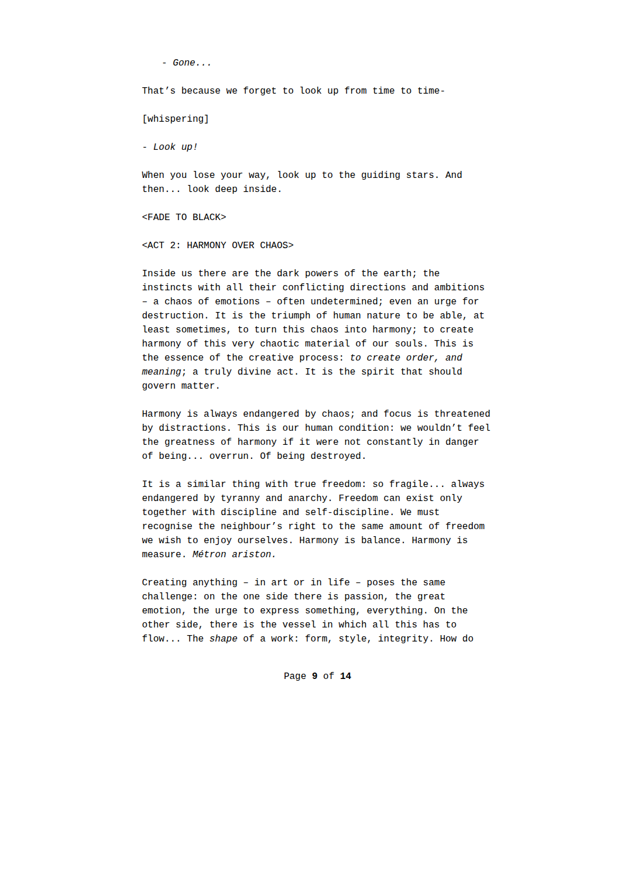- Gone...
That’s because we forget to look up from time to time-
[whispering]
- Look up!
When you lose your way, look up to the guiding stars. And then... look deep inside.
<FADE TO BLACK>
<ACT 2: HARMONY OVER CHAOS>
Inside us there are the dark powers of the earth; the instincts with all their conflicting directions and ambitions – a chaos of emotions – often undetermined; even an urge for destruction. It is the triumph of human nature to be able, at least sometimes, to turn this chaos into harmony; to create harmony of this very chaotic material of our souls. This is the essence of the creative process: to create order, and meaning; a truly divine act. It is the spirit that should govern matter.
Harmony is always endangered by chaos; and focus is threatened by distractions. This is our human condition: we wouldn’t feel the greatness of harmony if it were not constantly in danger of being... overrun. Of being destroyed.
It is a similar thing with true freedom: so fragile... always endangered by tyranny and anarchy. Freedom can exist only together with discipline and self-discipline. We must recognise the neighbour’s right to the same amount of freedom we wish to enjoy ourselves. Harmony is balance. Harmony is measure. Métron ariston.
Creating anything – in art or in life – poses the same challenge: on the one side there is passion, the great emotion, the urge to express something, everything. On the other side, there is the vessel in which all this has to flow... The shape of a work: form, style, integrity. How do
Page 9 of 14